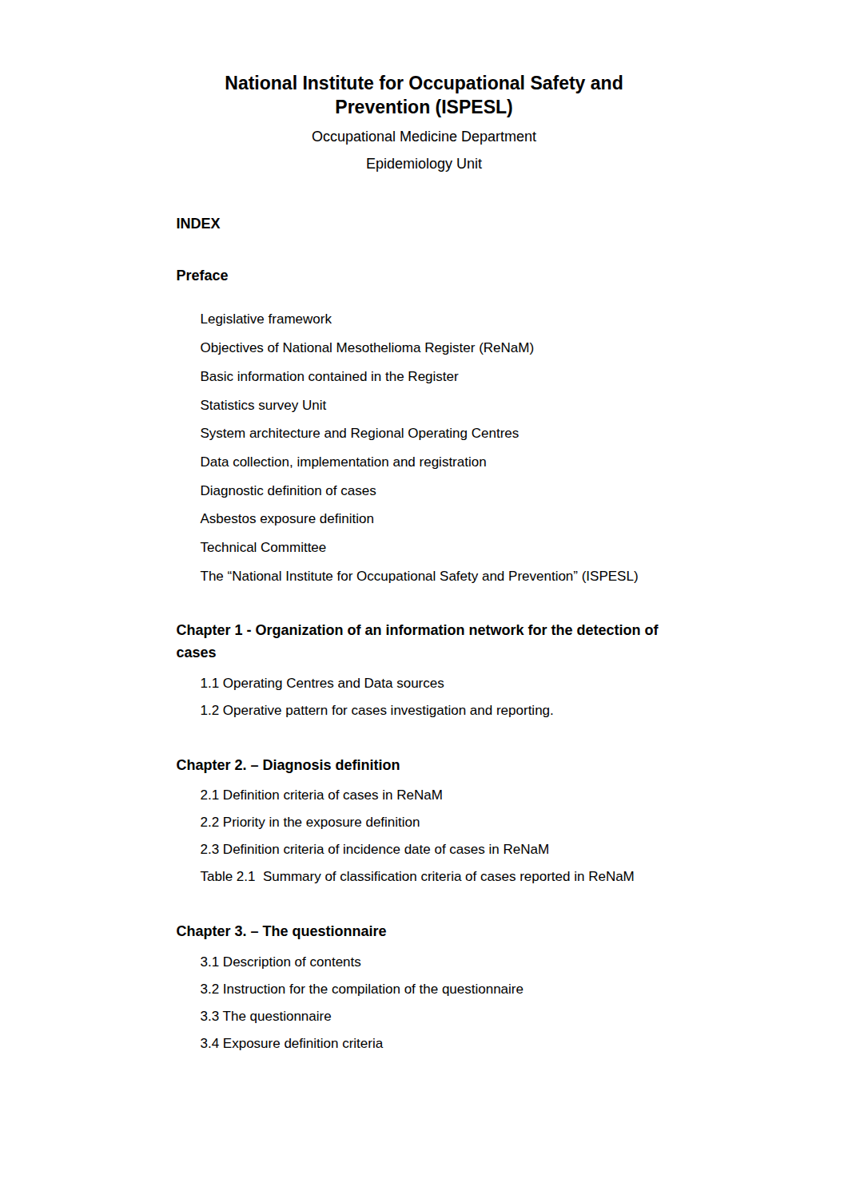National Institute for Occupational Safety and Prevention (ISPESL)
Occupational Medicine Department
Epidemiology Unit
INDEX
Preface
Legislative framework
Objectives of National Mesothelioma Register (ReNaM)
Basic information contained in the Register
Statistics survey Unit
System architecture and Regional Operating Centres
Data collection, implementation and registration
Diagnostic definition of cases
Asbestos exposure definition
Technical Committee
The “National Institute for Occupational Safety and Prevention” (ISPESL)
Chapter 1 - Organization of an information network for the detection of cases
1.1 Operating Centres and Data sources
1.2 Operative pattern for cases investigation and reporting.
Chapter 2. – Diagnosis definition
2.1 Definition criteria of cases in ReNaM
2.2 Priority in the exposure definition
2.3 Definition criteria of incidence date of cases in ReNaM
Table 2.1 Summary of classification criteria of cases reported in ReNaM
Chapter 3. – The questionnaire
3.1 Description of contents
3.2 Instruction for the compilation of the questionnaire
3.3 The questionnaire
3.4 Exposure definition criteria